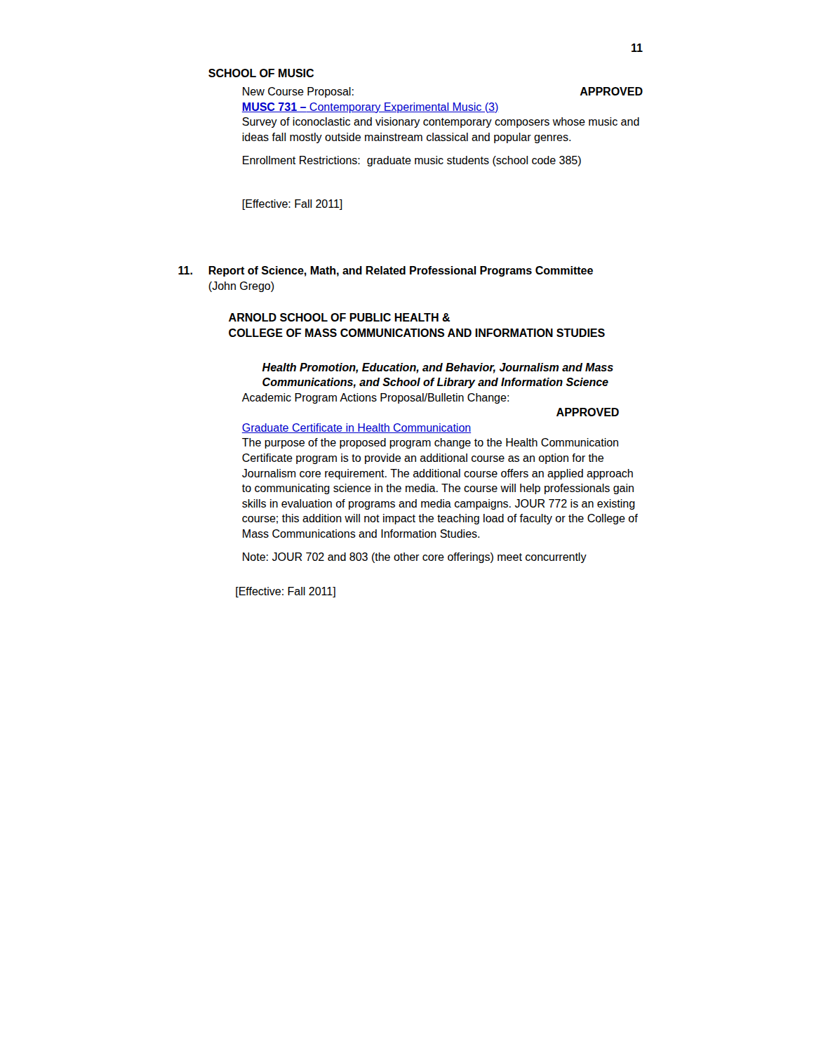11
SCHOOL OF MUSIC
New Course Proposal: APPROVED
MUSC 731 – Contemporary Experimental Music (3)
Survey of iconoclastic and visionary contemporary composers whose music and ideas fall mostly outside mainstream classical and popular genres.
Enrollment Restrictions: graduate music students (school code 385)
[Effective: Fall 2011]
11.
Report of Science, Math, and Related Professional Programs Committee
(John Grego)
ARNOLD SCHOOL OF PUBLIC HEALTH &
COLLEGE OF MASS COMMUNICATIONS AND INFORMATION STUDIES
Health Promotion, Education, and Behavior, Journalism and Mass
Communications, and School of Library and Information Science
Academic Program Actions Proposal/Bulletin Change:
APPROVED
Graduate Certificate in Health Communication
The purpose of the proposed program change to the Health Communication Certificate program is to provide an additional course as an option for the Journalism core requirement. The additional course offers an applied approach to communicating science in the media. The course will help professionals gain skills in evaluation of programs and media campaigns. JOUR 772 is an existing course; this addition will not impact the teaching load of faculty or the College of Mass Communications and Information Studies.
Note: JOUR 702 and 803 (the other core offerings) meet concurrently
[Effective: Fall 2011]